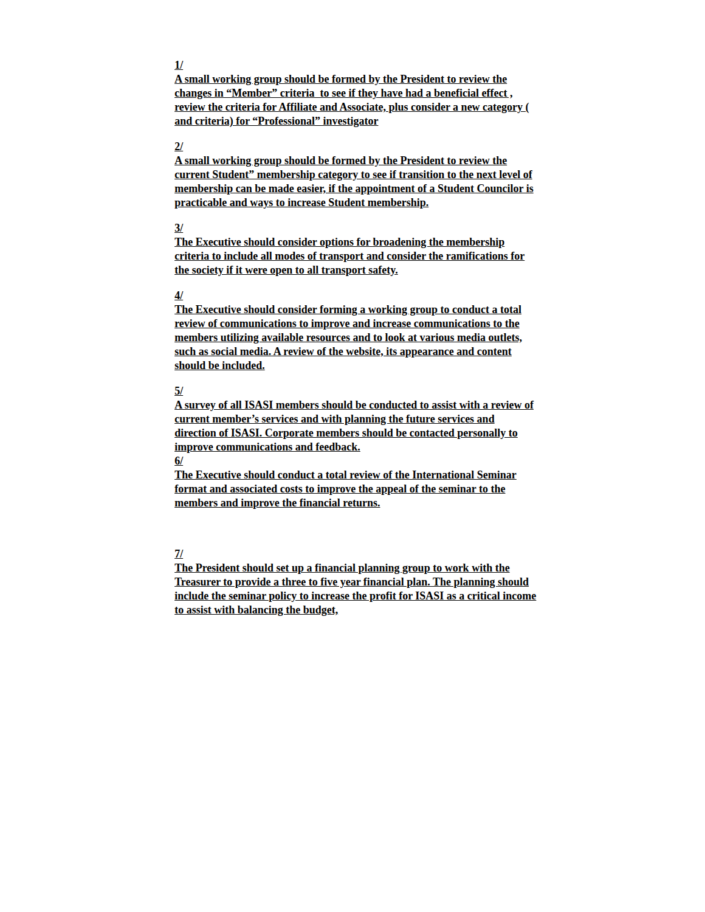1/A small working group should be formed by the President to review the changes in “Member” criteria to see if they have had a beneficial effect , review the criteria for Affiliate and Associate, plus consider a new category ( and criteria) for “Professional” investigator
2/A small working group should be formed by the President to review the current Student” membership category to see if transition to the next level of membership can be made easier, if the appointment of a Student Councilor is practicable and ways to increase Student membership.
3/The Executive should consider options for broadening the membership criteria to include all modes of transport and consider the ramifications for the society if it were open to all transport safety.
4/The Executive should consider forming a working group to conduct a total review of communications to improve and increase communications to the members utilizing available resources and to look at various media outlets, such as social media. A review of the website, its appearance and content should be included.
5/A survey of all ISASI members should be conducted to assist with a review of current member’s services and with planning the future services and direction of ISASI. Corporate members should be contacted personally to improve communications and feedback.
6/The Executive should conduct a total review of the International Seminar format and associated costs to improve the appeal of the seminar to the members and improve the financial returns.
7/The President should set up a financial planning group to work with the Treasurer to provide a three to five year financial plan. The planning should include the seminar policy to increase the profit for ISASI as a critical income to assist with balancing the budget,